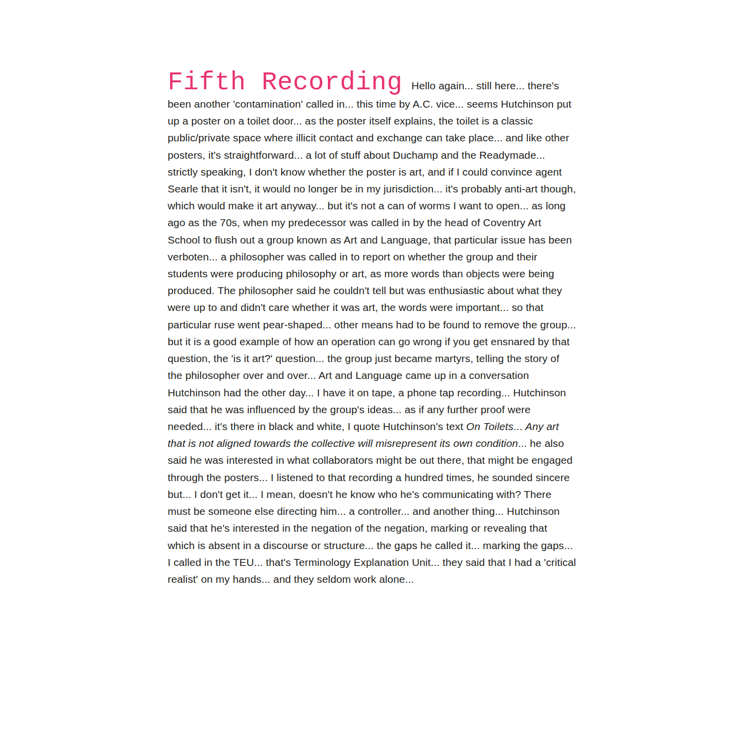Fifth Recording Hello again... still here... there's been another 'contamination' called in... this time by A.C. vice... seems Hutchinson put up a poster on a toilet door... as the poster itself explains, the toilet is a classic public/private space where illicit contact and exchange can take place... and like other posters, it's straightforward... a lot of stuff about Duchamp and the Readymade... strictly speaking, I don't know whether the poster is art, and if I could convince agent Searle that it isn't, it would no longer be in my jurisdiction... it's probably anti-art though, which would make it art anyway... but it's not a can of worms I want to open... as long ago as the 70s, when my predecessor was called in by the head of Coventry Art School to flush out a group known as Art and Language, that particular issue has been verboten... a philosopher was called in to report on whether the group and their students were producing philosophy or art, as more words than objects were being produced. The philosopher said he couldn't tell but was enthusiastic about what they were up to and didn't care whether it was art, the words were important... so that particular ruse went pear-shaped... other means had to be found to remove the group... but it is a good example of how an operation can go wrong if you get ensnared by that question, the 'is it art?' question... the group just became martyrs, telling the story of the philosopher over and over... Art and Language came up in a conversation Hutchinson had the other day... I have it on tape, a phone tap recording... Hutchinson said that he was influenced by the group's ideas... as if any further proof were needed... it's there in black and white, I quote Hutchinson's text On Toilets... Any art that is not aligned towards the collective will misrepresent its own condition... he also said he was interested in what collaborators might be out there, that might be engaged through the posters... I listened to that recording a hundred times, he sounded sincere but... I don't get it... I mean, doesn't he know who he's communicating with? There must be someone else directing him... a controller... and another thing... Hutchinson said that he's interested in the negation of the negation, marking or revealing that which is absent in a discourse or structure... the gaps he called it... marking the gaps... I called in the TEU... that's Terminology Explanation Unit... they said that I had a 'critical realist' on my hands... and they seldom work alone...